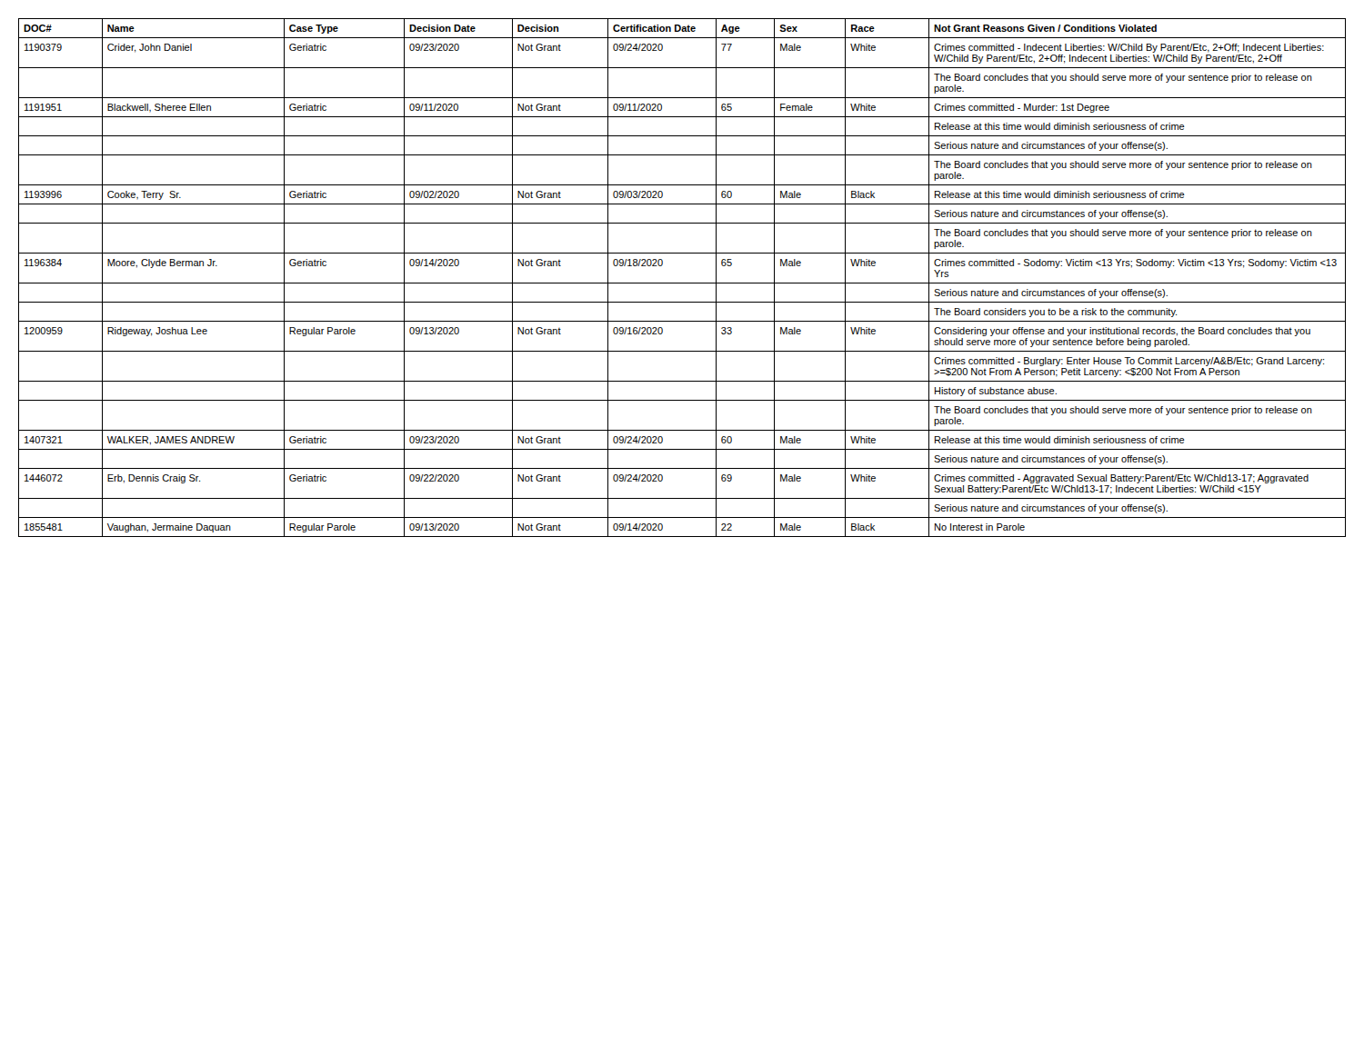| DOC# | Name | Case Type | Decision Date | Decision | Certification Date | Age | Sex | Race | Not Grant Reasons Given / Conditions Violated |
| --- | --- | --- | --- | --- | --- | --- | --- | --- | --- |
| 1190379 | Crider, John Daniel | Geriatric | 09/23/2020 | Not Grant | 09/24/2020 | 77 | Male | White | Crimes committed - Indecent Liberties: W/Child By Parent/Etc, 2+Off; Indecent Liberties: W/Child By Parent/Etc, 2+Off; Indecent Liberties: W/Child By Parent/Etc, 2+Off |
| | | | | | | | | | The Board concludes that you should serve more of your sentence prior to release on parole. |
| 1191951 | Blackwell, Sheree Ellen | Geriatric | 09/11/2020 | Not Grant | 09/11/2020 | 65 | Female | White | Crimes committed - Murder: 1st Degree |
| | | | | | | | | | Release at this time would diminish seriousness of crime |
| | | | | | | | | | Serious nature and circumstances of your offense(s). |
| | | | | | | | | | The Board concludes that you should serve more of your sentence prior to release on parole. |
| 1193996 | Cooke, Terry Sr. | Geriatric | 09/02/2020 | Not Grant | 09/03/2020 | 60 | Male | Black | Release at this time would diminish seriousness of crime |
| | | | | | | | | | Serious nature and circumstances of your offense(s). |
| | | | | | | | | | The Board concludes that you should serve more of your sentence prior to release on parole. |
| 1196384 | Moore, Clyde Berman Jr. | Geriatric | 09/14/2020 | Not Grant | 09/18/2020 | 65 | Male | White | Crimes committed - Sodomy: Victim <13 Yrs; Sodomy: Victim <13 Yrs; Sodomy: Victim <13 Yrs |
| | | | | | | | | | Serious nature and circumstances of your offense(s). |
| | | | | | | | | | The Board considers you to be a risk to the community. |
| 1200959 | Ridgeway, Joshua Lee | Regular Parole | 09/13/2020 | Not Grant | 09/16/2020 | 33 | Male | White | Considering your offense and your institutional records, the Board concludes that you should serve more of your sentence before being paroled. |
| | | | | | | | | | Crimes committed - Burglary: Enter House To Commit Larceny/A&B/Etc; Grand Larceny: >=$200 Not From A Person; Petit Larceny: <$200 Not From A Person |
| | | | | | | | | | History of substance abuse. |
| | | | | | | | | | The Board concludes that you should serve more of your sentence prior to release on parole. |
| 1407321 | WALKER, JAMES ANDREW | Geriatric | 09/23/2020 | Not Grant | 09/24/2020 | 60 | Male | White | Release at this time would diminish seriousness of crime |
| | | | | | | | | | Serious nature and circumstances of your offense(s). |
| 1446072 | Erb, Dennis Craig Sr. | Geriatric | 09/22/2020 | Not Grant | 09/24/2020 | 69 | Male | White | Crimes committed - Aggravated Sexual Battery:Parent/Etc W/Chld13-17; Aggravated Sexual Battery:Parent/Etc W/Chld13-17; Indecent Liberties: W/Child <15Y |
| | | | | | | | | | Serious nature and circumstances of your offense(s). |
| 1855481 | Vaughan, Jermaine Daquan | Regular Parole | 09/13/2020 | Not Grant | 09/14/2020 | 22 | Male | Black | No Interest in Parole |